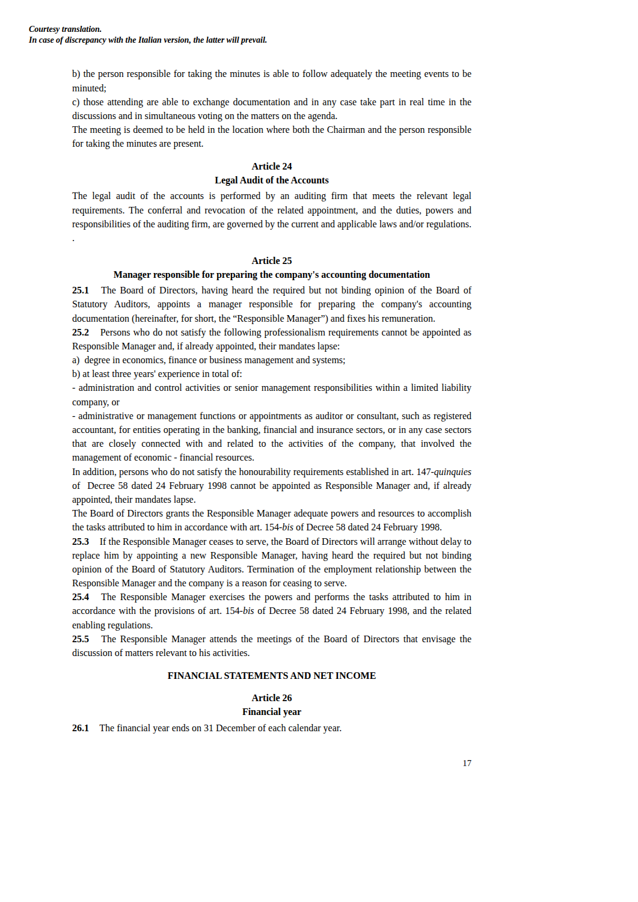Courtesy translation.
In case of discrepancy with the Italian version, the latter will prevail.
b) the person responsible for taking the minutes is able to follow adequately the meeting events to be minuted;
c) those attending are able to exchange documentation and in any case take part in real time in the discussions and in simultaneous voting on the matters on the agenda.
The meeting is deemed to be held in the location where both the Chairman and the person responsible for taking the minutes are present.
Article 24
Legal Audit of the Accounts
The legal audit of the accounts is performed by an auditing firm that meets the relevant legal requirements. The conferral and revocation of the related appointment, and the duties, powers and responsibilities of the auditing firm, are governed by the current and applicable laws and/or regulations. .
Article 25
Manager responsible for preparing the company's accounting documentation
25.1 The Board of Directors, having heard the required but not binding opinion of the Board of Statutory Auditors, appoints a manager responsible for preparing the company's accounting documentation (hereinafter, for short, the “Responsible Manager”) and fixes his remuneration.
25.2 Persons who do not satisfy the following professionalism requirements cannot be appointed as Responsible Manager and, if already appointed, their mandates lapse:
a) degree in economics, finance or business management and systems;
b) at least three years' experience in total of:
- administration and control activities or senior management responsibilities within a limited liability company, or
- administrative or management functions or appointments as auditor or consultant, such as registered accountant, for entities operating in the banking, financial and insurance sectors, or in any case sectors that are closely connected with and related to the activities of the company, that involved the management of economic - financial resources.
In addition, persons who do not satisfy the honourability requirements established in art. 147-quinquies of Decree 58 dated 24 February 1998 cannot be appointed as Responsible Manager and, if already appointed, their mandates lapse.
The Board of Directors grants the Responsible Manager adequate powers and resources to accomplish the tasks attributed to him in accordance with art. 154-bis of Decree 58 dated 24 February 1998.
25.3 If the Responsible Manager ceases to serve, the Board of Directors will arrange without delay to replace him by appointing a new Responsible Manager, having heard the required but not binding opinion of the Board of Statutory Auditors. Termination of the employment relationship between the Responsible Manager and the company is a reason for ceasing to serve.
25.4 The Responsible Manager exercises the powers and performs the tasks attributed to him in accordance with the provisions of art. 154-bis of Decree 58 dated 24 February 1998, and the related enabling regulations.
25.5 The Responsible Manager attends the meetings of the Board of Directors that envisage the discussion of matters relevant to his activities.
FINANCIAL STATEMENTS AND NET INCOME
Article 26
Financial year
26.1 The financial year ends on 31 December of each calendar year.
17